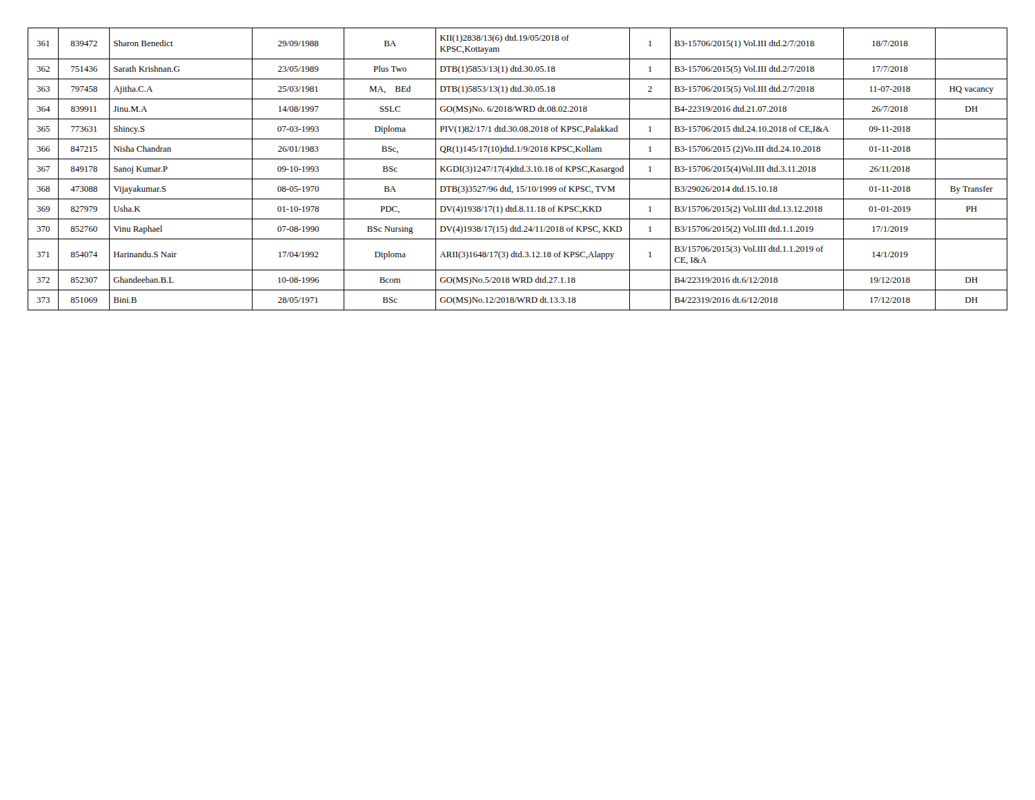| 361 | 839472 | Sharon Benedict | 29/09/1988 | BA | KII(1)2838/13(6) dtd.19/05/2018 of KPSC,Kottayam | 1 | B3-15706/2015(1) Vol.III dtd.2/7/2018 | 18/7/2018 | |
| 362 | 751436 | Sarath Krishnan.G | 23/05/1989 | Plus Two | DTB(1)5853/13(1) dtd.30.05.18 | 1 | B3-15706/2015(5) Vol.III dtd.2/7/2018 | 17/7/2018 | |
| 363 | 797458 | Ajitha.C.A | 25/03/1981 | MA, BEd | DTB(1)5853/13(1) dtd.30.05.18 | 2 | B3-15706/2015(5) Vol.III dtd.2/7/2018 | 11-07-2018 | HQ vacancy |
| 364 | 839911 | Jinu.M.A | 14/08/1997 | SSLC | GO(MS)No. 6/2018/WRD dt.08.02.2018 | | B4-22319/2016 dtd.21.07.2018 | 26/7/2018 | DH |
| 365 | 773631 | Shincy.S | 07-03-1993 | Diploma | PIV(1)82/17/1 dtd.30.08.2018 of KPSC,Palakkad | 1 | B3-15706/2015 dtd.24.10.2018 of CE,I&A | 09-11-2018 | |
| 366 | 847215 | Nisha Chandran | 26/01/1983 | BSc, | QR(1)145/17(10)dtd.1/9/2018 KPSC,Kollam | 1 | B3-15706/2015 (2)Vo.III dtd.24.10.2018 | 01-11-2018 | |
| 367 | 849178 | Sanoj Kumar.P | 09-10-1993 | BSc | KGDI(3)1247/17(4)dtd.3.10.18 of KPSC,Kasargod | 1 | B3-15706/2015(4)Vol.III dtd.3.11.2018 | 26/11/2018 | |
| 368 | 473088 | Vijayakumar.S | 08-05-1970 | BA | DTB(3)3527/96 dtd, 15/10/1999 of KPSC, TVM | | B3/29026/2014 dtd.15.10.18 | 01-11-2018 | By Transfer |
| 369 | 827979 | Usha.K | 01-10-1978 | PDC, | DV(4)1938/17(1) dtd.8.11.18 of KPSC,KKD | 1 | B3/15706/2015(2) Vol.III dtd.13.12.2018 | 01-01-2019 | PH |
| 370 | 852760 | Vinu Raphael | 07-08-1990 | BSc Nursing | DV(4)1938/17(15) dtd.24/11/2018 of KPSC, KKD | 1 | B3/15706/2015(2) Vol.III dtd.1.1.2019 | 17/1/2019 | |
| 371 | 854074 | Harinandu.S Nair | 17/04/1992 | Diploma | ARII(3)1648/17(3) dtd.3.12.18 of KPSC,Alappy | 1 | B3/15706/2015(3) Vol.III dtd.1.1.2019 of CE, I&A | 14/1/2019 | |
| 372 | 852307 | Ghandeeban.B.L | 10-08-1996 | Bcom | GO(MS)No.5/2018 WRD dtd.27.1.18 | | B4/22319/2016 dt.6/12/2018 | 19/12/2018 | DH |
| 373 | 851069 | Bini.B | 28/05/1971 | BSc | GO(MS)No.12/2018/WRD dt.13.3.18 | | B4/22319/2016 dt.6/12/2018 | 17/12/2018 | DH |